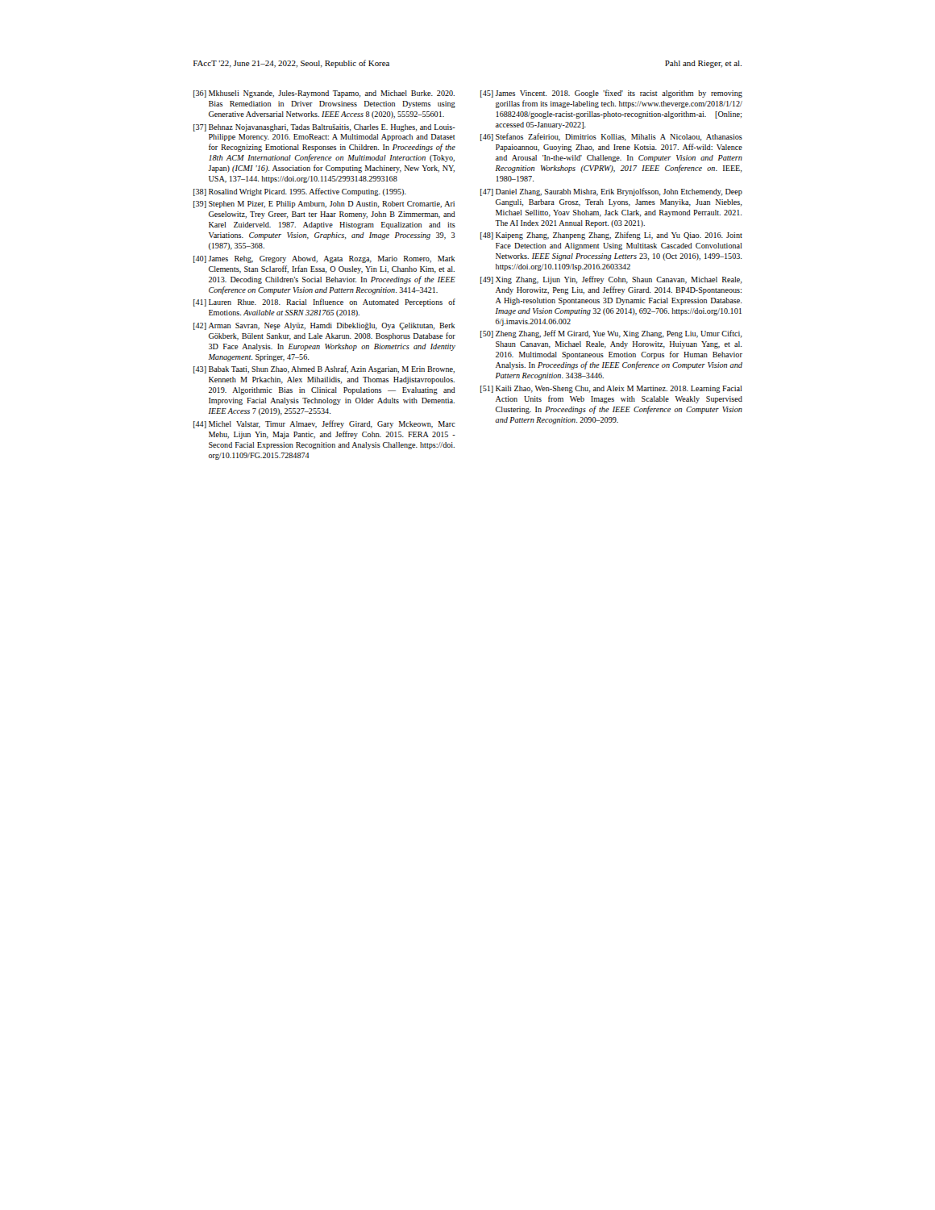FAccT '22, June 21–24, 2022, Seoul, Republic of Korea Pahl and Rieger, et al.
[36] Mkhuseli Ngxande, Jules-Raymond Tapamo, and Michael Burke. 2020. Bias Remediation in Driver Drowsiness Detection Dystems using Generative Adversarial Networks. IEEE Access 8 (2020), 55592–55601.
[37] Behnaz Nojavanasghari, Tadas Baltrušaitis, Charles E. Hughes, and Louis-Philippe Morency. 2016. EmoReact: A Multimodal Approach and Dataset for Recognizing Emotional Responses in Children. In Proceedings of the 18th ACM International Conference on Multimodal Interaction (Tokyo, Japan) (ICMI '16). Association for Computing Machinery, New York, NY, USA, 137–144. https://doi.org/10.1145/2993148.2993168
[38] Rosalind Wright Picard. 1995. Affective Computing. (1995).
[39] Stephen M Pizer, E Philip Amburn, John D Austin, Robert Cromartie, Ari Geselowitz, Trey Greer, Bart ter Haar Romeny, John B Zimmerman, and Karel Zuiderveld. 1987. Adaptive Histogram Equalization and its Variations. Computer Vision, Graphics, and Image Processing 39, 3 (1987), 355–368.
[40] James Rehg, Gregory Abowd, Agata Rozga, Mario Romero, Mark Clements, Stan Sclaroff, Irfan Essa, O Ousley, Yin Li, Chanho Kim, et al. 2013. Decoding Children's Social Behavior. In Proceedings of the IEEE Conference on Computer Vision and Pattern Recognition. 3414–3421.
[41] Lauren Rhue. 2018. Racial Influence on Automated Perceptions of Emotions. Available at SSRN 3281765 (2018).
[42] Arman Savran, Neşe Alyüz, Hamdi Dibeklioğlu, Oya Çeliktutan, Berk Gökberk, Bülent Sankur, and Lale Akarun. 2008. Bosphorus Database for 3D Face Analysis. In European Workshop on Biometrics and Identity Management. Springer, 47–56.
[43] Babak Taati, Shun Zhao, Ahmed B Ashraf, Azin Asgarian, M Erin Browne, Kenneth M Prkachin, Alex Mihailidis, and Thomas Hadjistavropoulos. 2019. Algorithmic Bias in Clinical Populations — Evaluating and Improving Facial Analysis Technology in Older Adults with Dementia. IEEE Access 7 (2019), 25527–25534.
[44] Michel Valstar, Timur Almaev, Jeffrey Girard, Gary Mckeown, Marc Mehu, Lijun Yin, Maja Pantic, and Jeffrey Cohn. 2015. FERA 2015 - Second Facial Expression Recognition and Analysis Challenge. https://doi.org/10.1109/FG.2015.7284874
[45] James Vincent. 2018. Google 'fixed' its racist algorithm by removing gorillas from its image-labeling tech. https://www.theverge.com/2018/1/12/16882408/google-racist-gorillas-photo-recognition-algorithm-ai. [Online; accessed 05-January-2022].
[46] Stefanos Zafeiriou, Dimitrios Kollias, Mihalis A Nicolaou, Athanasios Papaioannou, Guoying Zhao, and Irene Kotsia. 2017. Aff-wild: Valence and Arousal 'In-the-wild' Challenge. In Computer Vision and Pattern Recognition Workshops (CVPRW), 2017 IEEE Conference on. IEEE, 1980–1987.
[47] Daniel Zhang, Saurabh Mishra, Erik Brynjolfsson, John Etchemendy, Deep Ganguli, Barbara Grosz, Terah Lyons, James Manyika, Juan Niebles, Michael Sellitto, Yoav Shoham, Jack Clark, and Raymond Perrault. 2021. The AI Index 2021 Annual Report. (03 2021).
[48] Kaipeng Zhang, Zhanpeng Zhang, Zhifeng Li, and Yu Qiao. 2016. Joint Face Detection and Alignment Using Multitask Cascaded Convolutional Networks. IEEE Signal Processing Letters 23, 10 (Oct 2016), 1499–1503. https://doi.org/10.1109/lsp.2016.2603342
[49] Xing Zhang, Lijun Yin, Jeffrey Cohn, Shaun Canavan, Michael Reale, Andy Horowitz, Peng Liu, and Jeffrey Girard. 2014. BP4D-Spontaneous: A High-resolution Spontaneous 3D Dynamic Facial Expression Database. Image and Vision Computing 32 (06 2014), 692–706. https://doi.org/10.1016/j.imavis.2014.06.002
[50] Zheng Zhang, Jeff M Girard, Yue Wu, Xing Zhang, Peng Liu, Umur Ciftci, Shaun Canavan, Michael Reale, Andy Horowitz, Huiyuan Yang, et al. 2016. Multimodal Spontaneous Emotion Corpus for Human Behavior Analysis. In Proceedings of the IEEE Conference on Computer Vision and Pattern Recognition. 3438–3446.
[51] Kaili Zhao, Wen-Sheng Chu, and Aleix M Martinez. 2018. Learning Facial Action Units from Web Images with Scalable Weakly Supervised Clustering. In Proceedings of the IEEE Conference on Computer Vision and Pattern Recognition. 2090–2099.